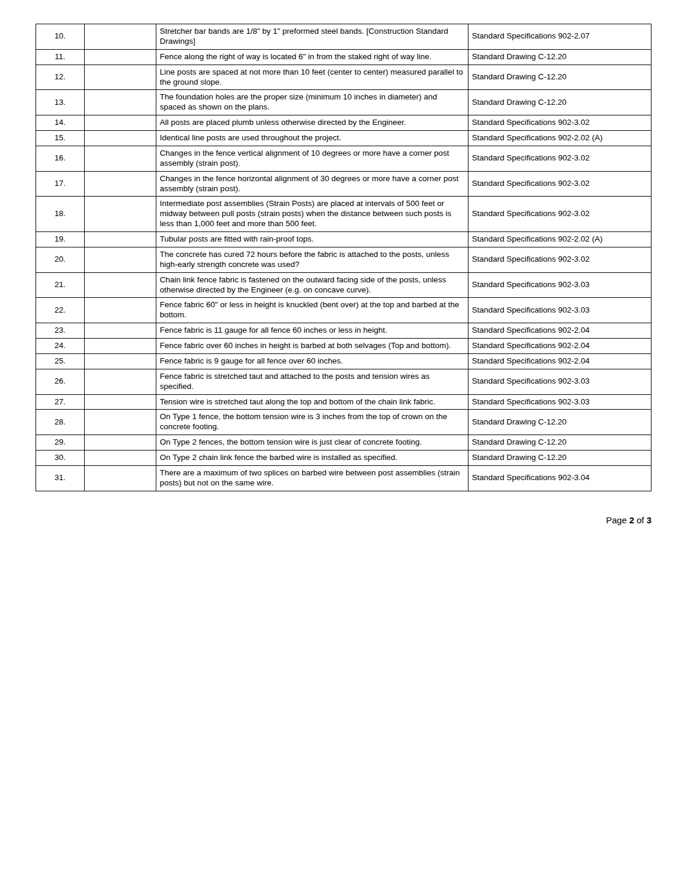| 10. | | Stretcher bar bands are 1/8" by 1" preformed steel bands. [Construction Standard Drawings] | Standard Specifications 902-2.07 |
| 11. | | Fence along the right of way is located 6" in from the staked right of way line. | Standard Drawing C-12.20 |
| 12. | | Line posts are spaced at not more than 10 feet (center to center) measured parallel to the ground slope. | Standard Drawing C-12.20 |
| 13. | | The foundation holes are the proper size (minimum 10 inches in diameter) and spaced as shown on the plans. | Standard Drawing C-12.20 |
| 14. | | All posts are placed plumb unless otherwise directed by the Engineer. | Standard Specifications 902-3.02 |
| 15. | | Identical line posts are used throughout the project. | Standard Specifications 902-2.02 (A) |
| 16. | | Changes in the fence vertical alignment of 10 degrees or more have a corner post assembly (strain post). | Standard Specifications 902-3.02 |
| 17. | | Changes in the fence horizontal alignment of 30 degrees or more have a corner post assembly (strain post). | Standard Specifications 902-3.02 |
| 18. | | Intermediate post assemblies (Strain Posts) are placed at intervals of 500 feet or midway between pull posts (strain posts) when the distance between such posts is less than 1,000 feet and more than 500 feet. | Standard Specifications 902-3.02 |
| 19. | | Tubular posts are fitted with rain-proof tops. | Standard Specifications 902-2.02 (A) |
| 20. | | The concrete has cured 72 hours before the fabric is attached to the posts, unless high-early strength concrete was used? | Standard Specifications 902-3.02 |
| 21. | | Chain link fence fabric is fastened on the outward facing side of the posts, unless otherwise directed by the Engineer (e.g. on concave curve). | Standard Specifications 902-3.03 |
| 22. | | Fence fabric 60" or less in height is knuckled (bent over) at the top and barbed at the bottom. | Standard Specifications 902-3.03 |
| 23. | | Fence fabric is 11 gauge for all fence 60 inches or less in height. | Standard Specifications 902-2.04 |
| 24. | | Fence fabric over 60 inches in height is barbed at both selvages (Top and bottom). | Standard Specifications 902-2.04 |
| 25. | | Fence fabric is 9 gauge for all fence over 60 inches. | Standard Specifications 902-2.04 |
| 26. | | Fence fabric is stretched taut and attached to the posts and tension wires as specified. | Standard Specifications 902-3.03 |
| 27. | | Tension wire is stretched taut along the top and bottom of the chain link fabric. | Standard Specifications 902-3.03 |
| 28. | | On Type 1 fence, the bottom tension wire is 3 inches from the top of crown on the concrete footing. | Standard Drawing C-12.20 |
| 29. | | On Type 2 fences, the bottom tension wire is just clear of concrete footing. | Standard Drawing C-12.20 |
| 30. | | On Type 2 chain link fence the barbed wire is installed as specified. | Standard Drawing C-12.20 |
| 31. | | There are a maximum of two splices on barbed wire between post assemblies (strain posts) but not on the same wire. | Standard Specifications 902-3.04 |
Page 2 of 3